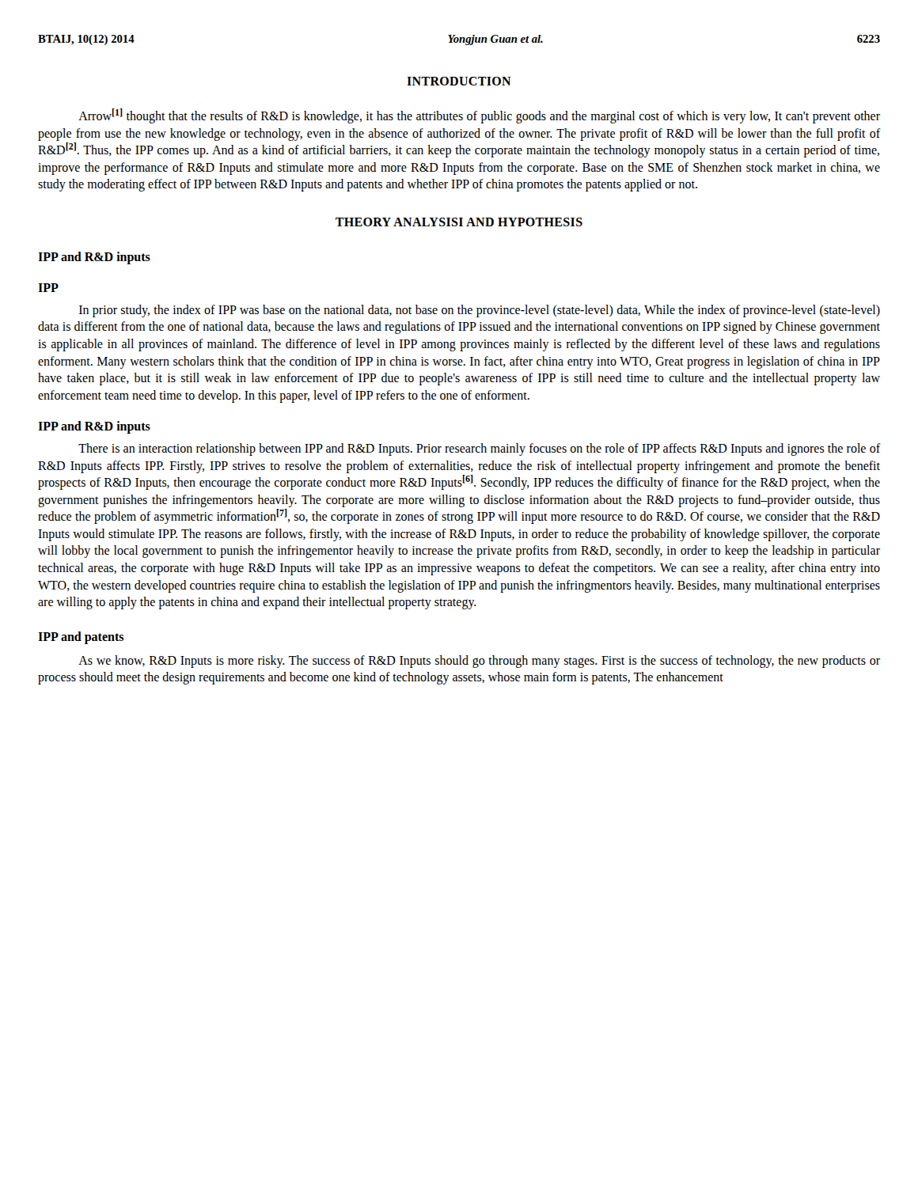BTAIJ, 10(12) 2014 Yongjun Guan et al. 6223
INTRODUCTION
Arrow[1] thought that the results of R&D is knowledge, it has the attributes of public goods and the marginal cost of which is very low, It can't prevent other people from use the new knowledge or technology, even in the absence of authorized of the owner. The private profit of R&D will be lower than the full profit of R&D[2]. Thus, the IPP comes up. And as a kind of artificial barriers, it can keep the corporate maintain the technology monopoly status in a certain period of time, improve the performance of R&D Inputs and stimulate more and more R&D Inputs from the corporate. Base on the SME of Shenzhen stock market in china, we study the moderating effect of IPP between R&D Inputs and patents and whether IPP of china promotes the patents applied or not.
THEORY ANALYSISI AND HYPOTHESIS
IPP and R&D inputs
IPP
In prior study, the index of IPP was base on the national data, not base on the province-level (state-level) data, While the index of province-level (state-level) data is different from the one of national data, because the laws and regulations of IPP issued and the international conventions on IPP signed by Chinese government is applicable in all provinces of mainland. The difference of level in IPP among provinces mainly is reflected by the different level of these laws and regulations enforment. Many western scholars think that the condition of IPP in china is worse. In fact, after china entry into WTO, Great progress in legislation of china in IPP have taken place, but it is still weak in law enforcement of IPP due to people's awareness of IPP is still need time to culture and the intellectual property law enforcement team need time to develop. In this paper, level of IPP refers to the one of enforment.
IPP and R&D inputs
There is an interaction relationship between IPP and R&D Inputs. Prior research mainly focuses on the role of IPP affects R&D Inputs and ignores the role of R&D Inputs affects IPP. Firstly, IPP strives to resolve the problem of externalities, reduce the risk of intellectual property infringement and promote the benefit prospects of R&D Inputs, then encourage the corporate conduct more R&D Inputs[6]. Secondly, IPP reduces the difficulty of finance for the R&D project, when the government punishes the infringementors heavily. The corporate are more willing to disclose information about the R&D projects to fund–provider outside, thus reduce the problem of asymmetric information[7], so, the corporate in zones of strong IPP will input more resource to do R&D. Of course, we consider that the R&D Inputs would stimulate IPP. The reasons are follows, firstly, with the increase of R&D Inputs, in order to reduce the probability of knowledge spillover, the corporate will lobby the local government to punish the infringementor heavily to increase the private profits from R&D, secondly, in order to keep the leadship in particular technical areas, the corporate with huge R&D Inputs will take IPP as an impressive weapons to defeat the competitors. We can see a reality, after china entry into WTO, the western developed countries require china to establish the legislation of IPP and punish the infringmentors heavily. Besides, many multinational enterprises are willing to apply the patents in china and expand their intellectual property strategy.
IPP and patents
As we know, R&D Inputs is more risky. The success of R&D Inputs should go through many stages. First is the success of technology, the new products or process should meet the design requirements and become one kind of technology assets, whose main form is patents, The enhancement